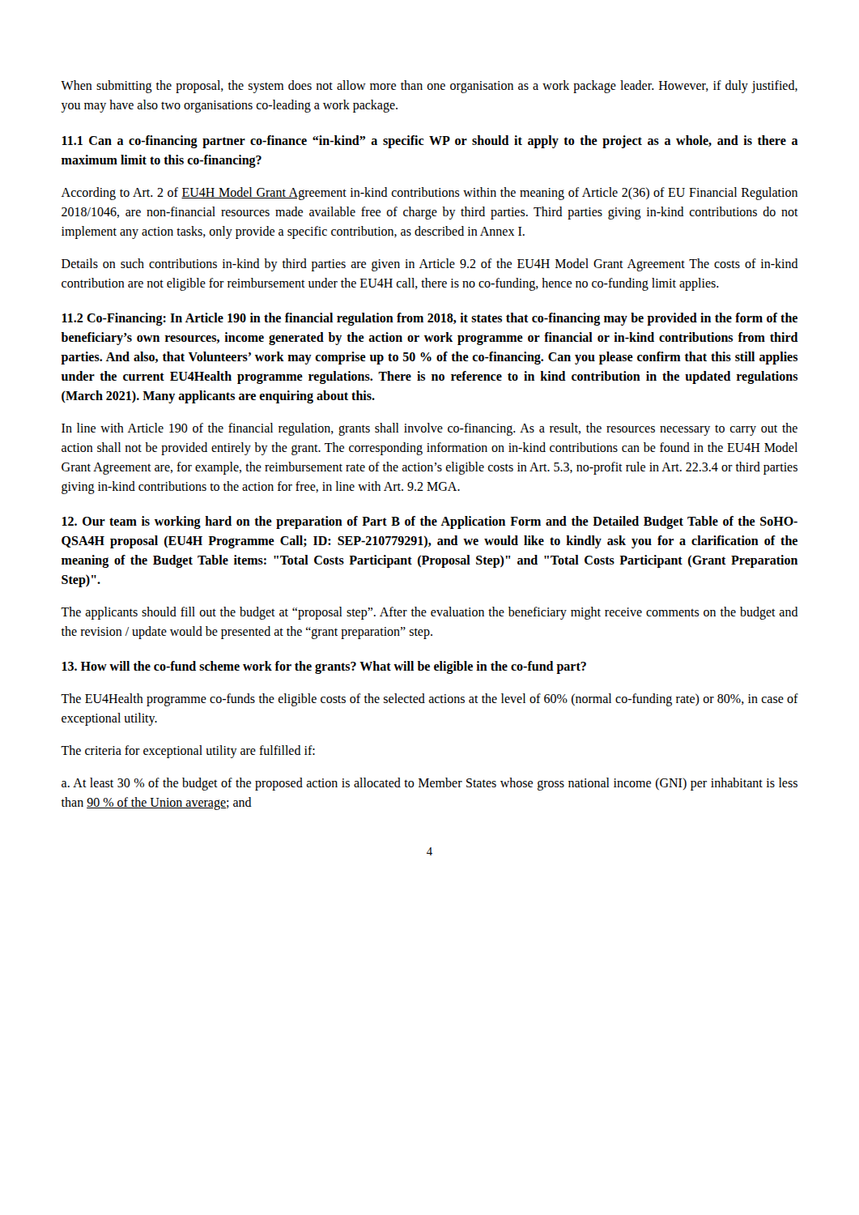When submitting the proposal, the system does not allow more than one organisation as a work package leader. However, if duly justified, you may have also two organisations co-leading a work package.
11.1 Can a co-financing partner co-finance “in-kind” a specific WP or should it apply to the project as a whole, and is there a maximum limit to this co-financing?
According to Art. 2 of EU4H Model Grant Agreement in-kind contributions within the meaning of Article 2(36) of EU Financial Regulation 2018/1046, are non-financial resources made available free of charge by third parties. Third parties giving in-kind contributions do not implement any action tasks, only provide a specific contribution, as described in Annex I.
Details on such contributions in-kind by third parties are given in Article 9.2 of the EU4H Model Grant Agreement The costs of in-kind contribution are not eligible for reimbursement under the EU4H call, there is no co-funding, hence no co-funding limit applies.
11.2 Co-Financing: In Article 190 in the financial regulation from 2018, it states that co-financing may be provided in the form of the beneficiary’s own resources, income generated by the action or work programme or financial or in-kind contributions from third parties. And also, that Volunteers’ work may comprise up to 50 % of the co-financing. Can you please confirm that this still applies under the current EU4Health programme regulations. There is no reference to in kind contribution in the updated regulations (March 2021). Many applicants are enquiring about this.
In line with Article 190 of the financial regulation, grants shall involve co-financing. As a result, the resources necessary to carry out the action shall not be provided entirely by the grant. The corresponding information on in-kind contributions can be found in the EU4H Model Grant Agreement are, for example, the reimbursement rate of the action’s eligible costs in Art. 5.3, no-profit rule in Art. 22.3.4 or third parties giving in-kind contributions to the action for free, in line with Art. 9.2 MGA.
12. Our team is working hard on the preparation of Part B of the Application Form and the Detailed Budget Table of the SoHO-QSA4H proposal (EU4H Programme Call; ID: SEP-210779291), and we would like to kindly ask you for a clarification of the meaning of the Budget Table items: "Total Costs Participant (Proposal Step)" and "Total Costs Participant (Grant Preparation Step)".
The applicants should fill out the budget at “proposal step”. After the evaluation the beneficiary might receive comments on the budget and the revision / update would be presented at the “grant preparation” step.
13. How will the co-fund scheme work for the grants? What will be eligible in the co-fund part?
The EU4Health programme co-funds the eligible costs of the selected actions at the level of 60% (normal co-funding rate) or 80%, in case of exceptional utility.
The criteria for exceptional utility are fulfilled if:
a. At least 30 % of the budget of the proposed action is allocated to Member States whose gross national income (GNI) per inhabitant is less than 90 % of the Union average; and
4